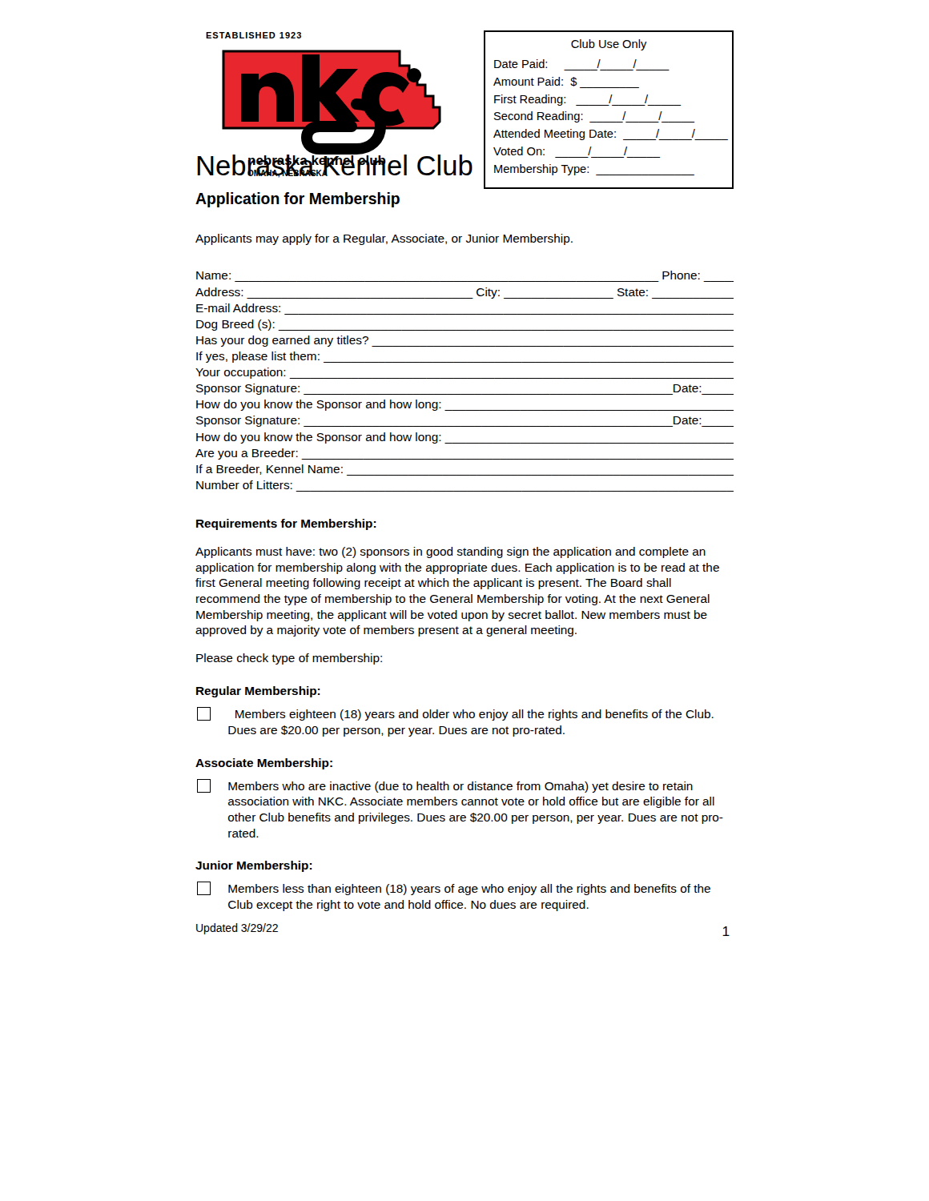ESTABLISHED 1923 nebraska kennel club OMAHA, NEBRASKA
Club Use Only
Date Paid: _____/_____/_____
Amount Paid: $ _________
First Reading: _____/_____/_____
Second Reading: _____/_____/_____
Attended Meeting Date: _____/_____/_____
Voted On: _____/_____/_____
Membership Type: _______________
Nebraska Kennel Club
Application for Membership
Applicants may apply for a Regular, Associate, or Junior Membership.
Name: ______________________________________________________________ Phone: _______________________
Address: _________________________________ City: ________________ State: ____________ Zip: _____________
E-mail Address: ______________________________________________________________________________________
Dog Breed (s): _______________________________________________________________________________________
Has your dog earned any titles? _________________________________________________________________________
If yes, please list them: ________________________________________________________________________________
Your occupation: _____________________________________________________________________________________
Sponsor Signature: ______________________________________________________Date:______________________
How do you know the Sponsor and how long: ______________________________________________________________
Sponsor Signature: ______________________________________________________Date:______________________
How do you know the Sponsor and how long: ______________________________________________________________
Are you a Breeder: ____________________________________________________________________________________
If a Breeder, Kennel Name: _____________________________________________________________________________
Number of Litters: ____________________________________________________________________________________
Requirements for Membership:
Applicants must have: two (2) sponsors in good standing sign the application and complete an application for membership along with the appropriate dues. Each application is to be read at the first General meeting following receipt at which the applicant is present. The Board shall recommend the type of membership to the General Membership for voting. At the next General Membership meeting, the applicant will be voted upon by secret ballot. New members must be approved by a majority vote of members present at a general meeting.
Please check type of membership:
Regular Membership:
Members eighteen (18) years and older who enjoy all the rights and benefits of the Club. Dues are $20.00 per person, per year. Dues are not pro-rated.
Associate Membership:
Members who are inactive (due to health or distance from Omaha) yet desire to retain association with NKC. Associate members cannot vote or hold office but are eligible for all other Club benefits and privileges. Dues are $20.00 per person, per year. Dues are not pro-rated.
Junior Membership:
Members less than eighteen (18) years of age who enjoy all the rights and benefits of the Club except the right to vote and hold office. No dues are required.
Updated 3/29/22 1